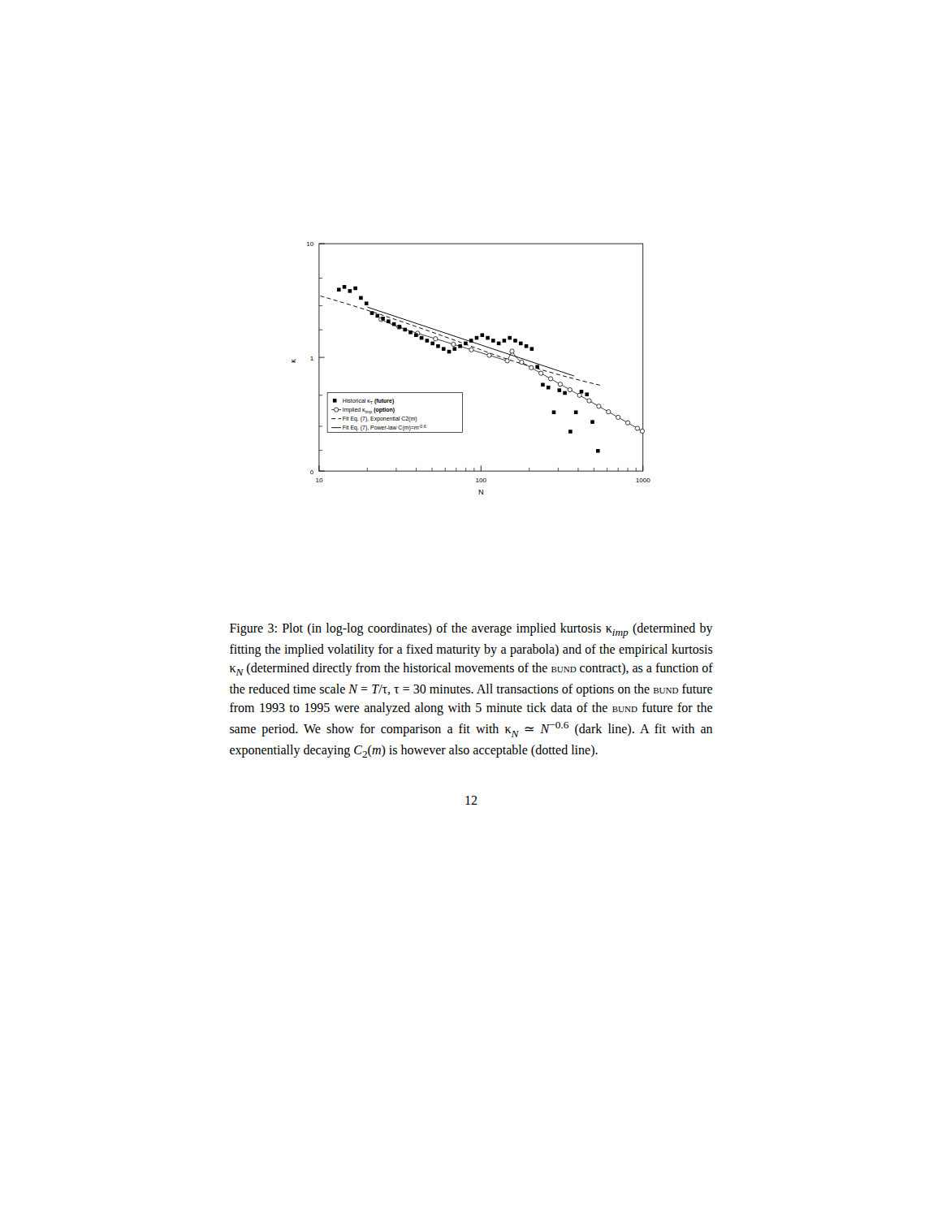10 1 0 κ 10 100 1000 N Historical κT (future) Implied κimp (option) Fit Eq. (7), Exponential C2(m) Fit Eq. (7), Power-law C(m)=m-0.6
Figure 3: Plot (in log-log coordinates) of the average implied kurtosis κimp (determined by fitting the implied volatility for a fixed maturity by a parabola) and of the empirical kurtosis κN (determined directly from the historical movements of the bund contract), as a function of the reduced time scale N = T/τ, τ = 30 minutes. All transactions of options on the bund future from 1993 to 1995 were analyzed along with 5 minute tick data of the bund future for the same period. We show for comparison a fit with κN ≃ N−0.6 (dark line). A fit with an exponentially decaying C2(m) is however also acceptable (dotted line).
12